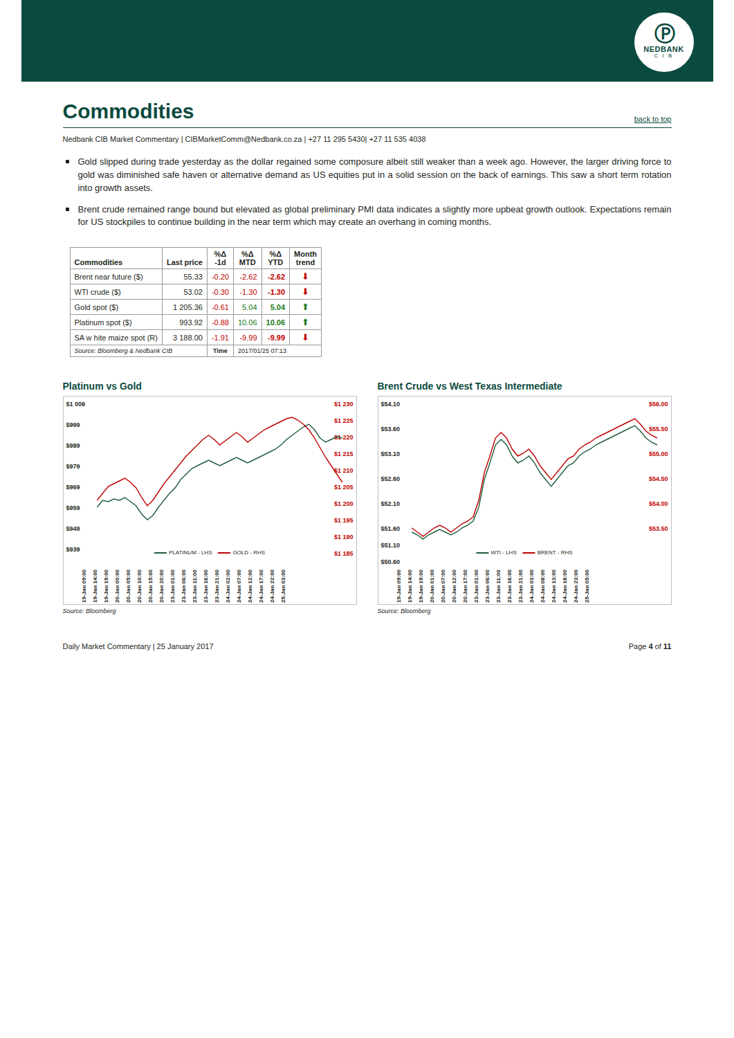Ⓟ NEDBANK C I B
back to top
Commodities
Nedbank CIB Market Commentary | CIBMarketComm@Nedbank.co.za | +27 11 295 5430| +27 11 535 4038
Gold slipped during trade yesterday as the dollar regained some composure albeit still weaker than a week ago. However, the larger driving force to gold was diminished safe haven or alternative demand as US equities put in a solid session on the back of earnings. This saw a short term rotation into growth assets.
Brent crude remained range bound but elevated as global preliminary PMI data indicates a slightly more upbeat growth outlook. Expectations remain for US stockpiles to continue building in the near term which may create an overhang in coming months.
| Commodities | Last price | %Δ -1d | %Δ MTD | %Δ YTD | Month trend |
| --- | --- | --- | --- | --- | --- |
| Brent near future ($) | 55.33 | -0.20 | -2.62 | -2.62 | ⬇ |
| WTI crude ($) | 53.02 | -0.30 | -1.30 | -1.30 | ⬇ |
| Gold spot ($) | 1 205.36 | -0.61 | 5.04 | 5.04 | ⬆ |
| Platinum spot ($) | 993.92 | -0.88 | 10.06 | 10.06 | ⬆ |
| SA w hite maize spot (R) | 3 188.00 | -1.91 | -9.99 | -9.99 | ⬇ |
| Source: Bloomberg & Nedbank CIB | Time | 2017/01/25 07:13 |
Platinum vs Gold
$1 009
$999
$989
$979
$969
$959
$949
$939
$1 230
$1 225
$1 220
$1 215
$1 210
$1 205
$1 200
$1 195
$1 190
$1 185
PLATINUM - LHS GOLD - RHS
19-Jan 09:00 19-Jan 14:00 19-Jan 19:00 20-Jan 00:00 20-Jan 05:00 20-Jan 10:00 20-Jan 15:00 20-Jan 20:00 23-Jan 01:00 23-Jan 06:00 23-Jan 11:00 23-Jan 16:00 23-Jan 21:00 24-Jan 02:00 24-Jan 07:00 24-Jan 12:00 24-Jan 17:00 24-Jan 22:00 25-Jan 03:00
Source: Bloomberg
Brent Crude vs West Texas Intermediate
$54.10
$53.60
$53.10
$52.60
$52.10
$51.60
$51.10
$50.60
$56.00
$55.50
$55.00
$54.50
$54.00
$53.50
WTI - LHS BRENT - RHS
19-Jan 09:00 19-Jan 14:00 19-Jan 19:00 20-Jan 01:00 20-Jan 07:00 20-Jan 12:00 20-Jan 17:00 23-Jan 01:00 23-Jan 06:00 23-Jan 11:00 23-Jan 16:00 23-Jan 21:00 24-Jan 03:00 24-Jan 08:00 24-Jan 13:00 24-Jan 18:00 24-Jan 23:00 25-Jan 05:00
Source: Bloomberg
Daily Market Commentary | 25 January 2017
Page 4 of 11